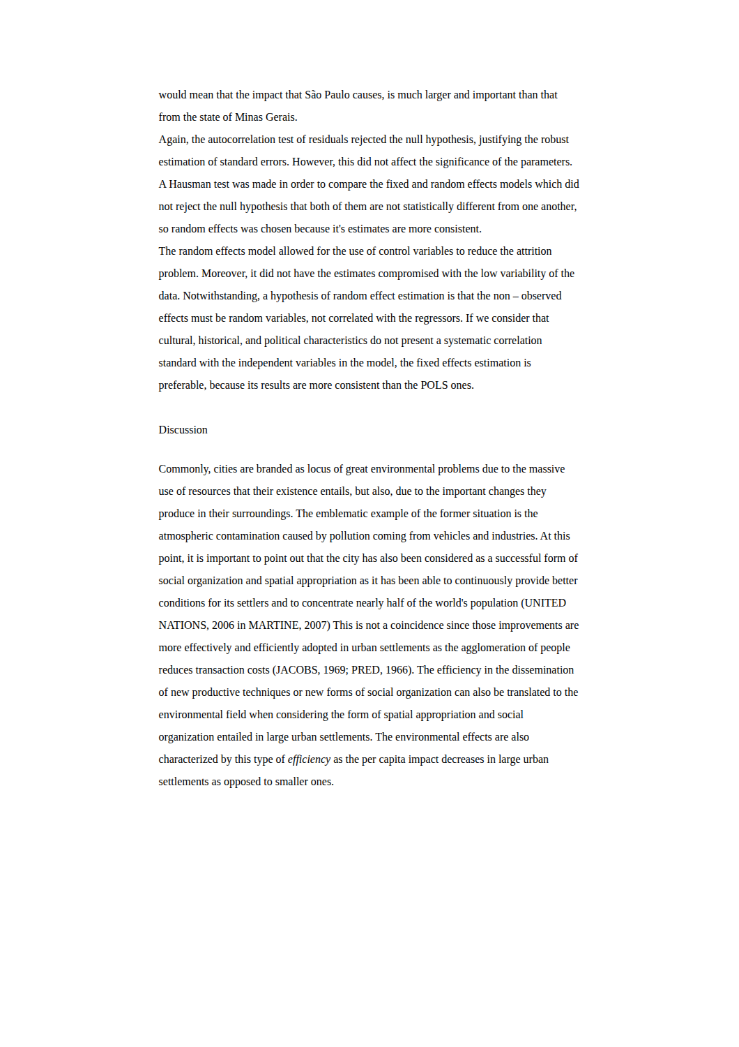would mean that the impact that São Paulo causes, is much larger and important than that from the state of Minas Gerais.
Again, the autocorrelation test of residuals rejected the null hypothesis, justifying the robust estimation of standard errors. However, this did not affect the significance of the parameters. A Hausman test was made in order to compare the fixed and random effects models which did not reject the null hypothesis that both of them are not statistically different from one another, so random effects was chosen because it's estimates are more consistent.
The random effects model allowed for the use of control variables to reduce the attrition problem. Moreover, it did not have the estimates compromised with the low variability of the data. Notwithstanding, a hypothesis of random effect estimation is that the non – observed effects must be random variables, not correlated with the regressors. If we consider that cultural, historical, and political characteristics do not present a systematic correlation standard with the independent variables in the model, the fixed effects estimation is preferable, because its results are more consistent than the POLS ones.
Discussion
Commonly, cities are branded as locus of great environmental problems due to the massive use of resources that their existence entails, but also, due to the important changes they produce in their surroundings. The emblematic example of the former situation is the atmospheric contamination caused by pollution coming from vehicles and industries. At this point, it is important to point out that the city has also been considered as a successful form of social organization and spatial appropriation as it has been able to continuously provide better conditions for its settlers and to concentrate nearly half of the world's population (UNITED NATIONS, 2006 in MARTINE, 2007) This is not a coincidence since those improvements are more effectively and efficiently adopted in urban settlements as the agglomeration of people reduces transaction costs (JACOBS, 1969; PRED, 1966). The efficiency in the dissemination of new productive techniques or new forms of social organization can also be translated to the environmental field when considering the form of spatial appropriation and social organization entailed in large urban settlements. The environmental effects are also characterized by this type of efficiency as the per capita impact decreases in large urban settlements as opposed to smaller ones.